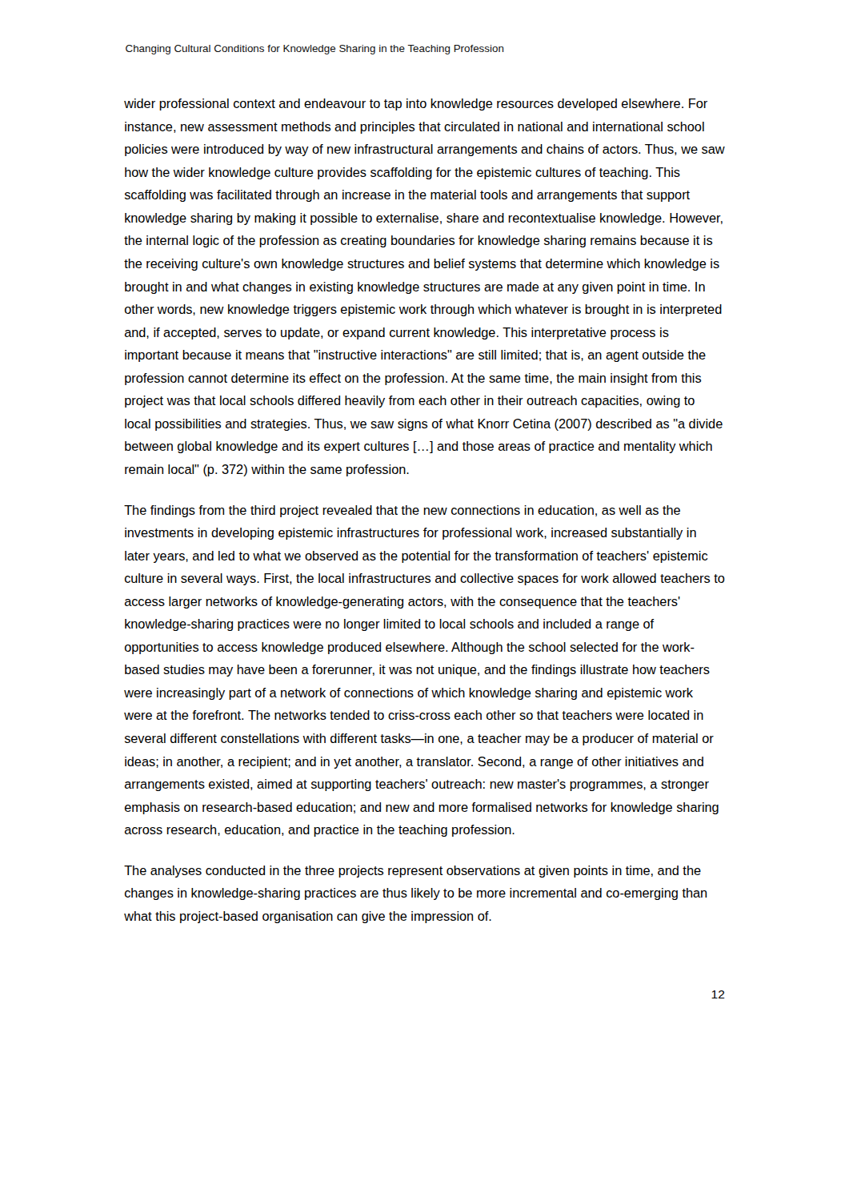Changing Cultural Conditions for Knowledge Sharing in the Teaching Profession
wider professional context and endeavour to tap into knowledge resources developed elsewhere. For instance, new assessment methods and principles that circulated in national and international school policies were introduced by way of new infrastructural arrangements and chains of actors. Thus, we saw how the wider knowledge culture provides scaffolding for the epistemic cultures of teaching. This scaffolding was facilitated through an increase in the material tools and arrangements that support knowledge sharing by making it possible to externalise, share and recontextualise knowledge. However, the internal logic of the profession as creating boundaries for knowledge sharing remains because it is the receiving culture's own knowledge structures and belief systems that determine which knowledge is brought in and what changes in existing knowledge structures are made at any given point in time. In other words, new knowledge triggers epistemic work through which whatever is brought in is interpreted and, if accepted, serves to update, or expand current knowledge. This interpretative process is important because it means that "instructive interactions" are still limited; that is, an agent outside the profession cannot determine its effect on the profession. At the same time, the main insight from this project was that local schools differed heavily from each other in their outreach capacities, owing to local possibilities and strategies. Thus, we saw signs of what Knorr Cetina (2007) described as "a divide between global knowledge and its expert cultures […] and those areas of practice and mentality which remain local" (p. 372) within the same profession.
The findings from the third project revealed that the new connections in education, as well as the investments in developing epistemic infrastructures for professional work, increased substantially in later years, and led to what we observed as the potential for the transformation of teachers' epistemic culture in several ways. First, the local infrastructures and collective spaces for work allowed teachers to access larger networks of knowledge-generating actors, with the consequence that the teachers' knowledge-sharing practices were no longer limited to local schools and included a range of opportunities to access knowledge produced elsewhere. Although the school selected for the work-based studies may have been a forerunner, it was not unique, and the findings illustrate how teachers were increasingly part of a network of connections of which knowledge sharing and epistemic work were at the forefront. The networks tended to criss-cross each other so that teachers were located in several different constellations with different tasks—in one, a teacher may be a producer of material or ideas; in another, a recipient; and in yet another, a translator. Second, a range of other initiatives and arrangements existed, aimed at supporting teachers' outreach: new master's programmes, a stronger emphasis on research-based education; and new and more formalised networks for knowledge sharing across research, education, and practice in the teaching profession.
The analyses conducted in the three projects represent observations at given points in time, and the changes in knowledge-sharing practices are thus likely to be more incremental and co-emerging than what this project-based organisation can give the impression of.
12